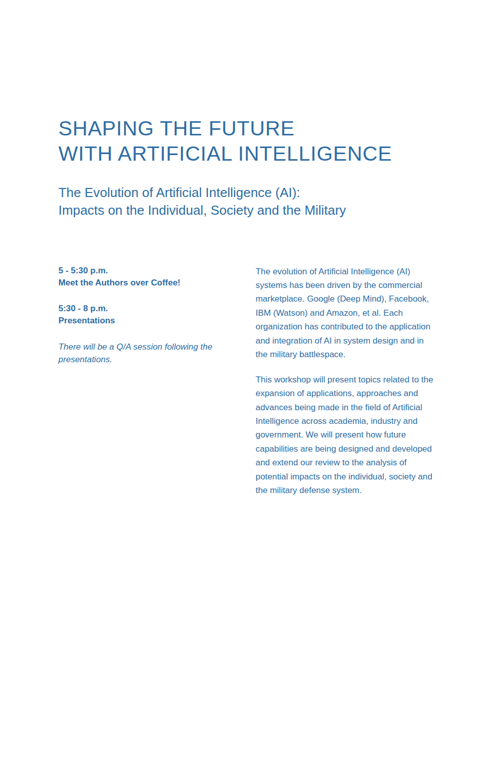Shaping the Future
with Artificial Intelligence
The Evolution of Artificial Intelligence (AI):
Impacts on the Individual, Society and the Military
5 - 5:30 p.m.
Meet the Authors over Coffee!
5:30 - 8 p.m.
Presentations
There will be a Q/A session following the presentations.
The evolution of Artificial Intelligence (AI) systems has been driven by the commercial marketplace. Google (Deep Mind), Facebook, IBM (Watson) and Amazon, et al. Each organization has contributed to the application and integration of AI in system design and in the military battlespace.
This workshop will present topics related to the expansion of applications, approaches and advances being made in the field of Artificial Intelligence across academia, industry and government. We will present how future capabilities are being designed and developed and extend our review to the analysis of potential impacts on the individual, society and the military defense system.